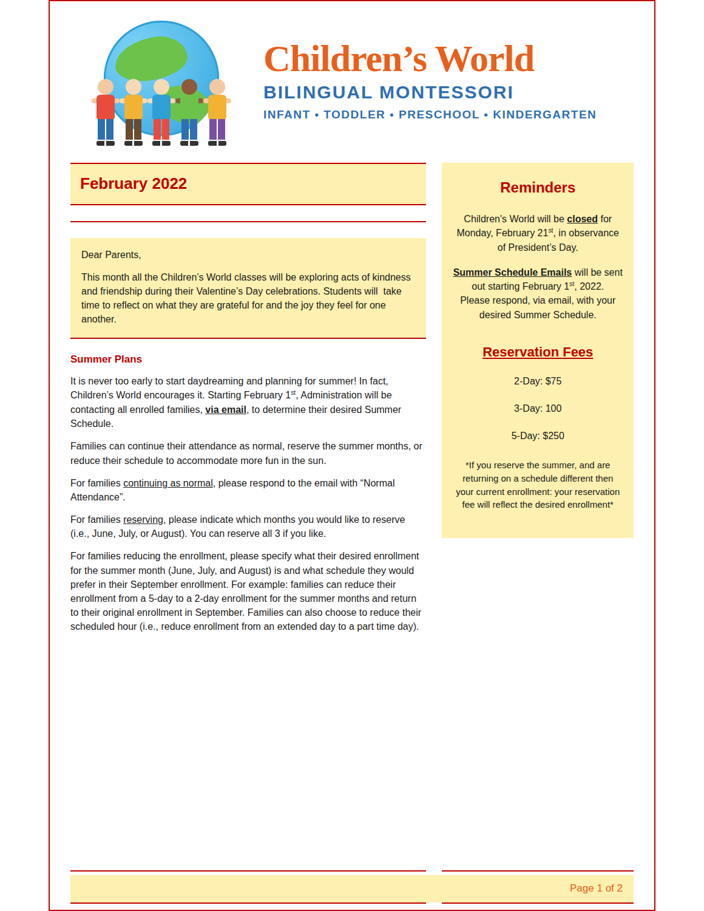Children’s World
BILINGUAL MONTESSORI
INFANT • TODDLER • PRESCHOOL • KINDERGARTEN
February 2022
Dear Parents,
This month all the Children’s World classes will be exploring acts of kindness and friendship during their Valentine’s Day celebrations. Students will take time to reflect on what they are grateful for and the joy they feel for one another.
Summer Plans
It is never too early to start daydreaming and planning for summer! In fact, Children’s World encourages it. Starting February 1st, Administration will be contacting all enrolled families, via email, to determine their desired Summer Schedule.
Families can continue their attendance as normal, reserve the summer months, or reduce their schedule to accommodate more fun in the sun.
For families continuing as normal, please respond to the email with “Normal Attendance”.
For families reserving, please indicate which months you would like to reserve (i.e., June, July, or August). You can reserve all 3 if you like.
For families reducing the enrollment, please specify what their desired enrollment for the summer month (June, July, and August) is and what schedule they would prefer in their September enrollment. For example: families can reduce their enrollment from a 5-day to a 2-day enrollment for the summer months and return to their original enrollment in September. Families can also choose to reduce their scheduled hour (i.e., reduce enrollment from an extended day to a part time day).
Reminders
Children's World will be closed for Monday, February 21st, in observance of President’s Day.
Summer Schedule Emails will be sent out starting February 1st, 2022.
Please respond, via email, with your desired Summer Schedule.
Reservation Fees
2-Day: $75
3-Day: 100
5-Day: $250
*If you reserve the summer, and are returning on a schedule different then your current enrollment: your reservation fee will reflect the desired enrollment*
Page 1 of 2